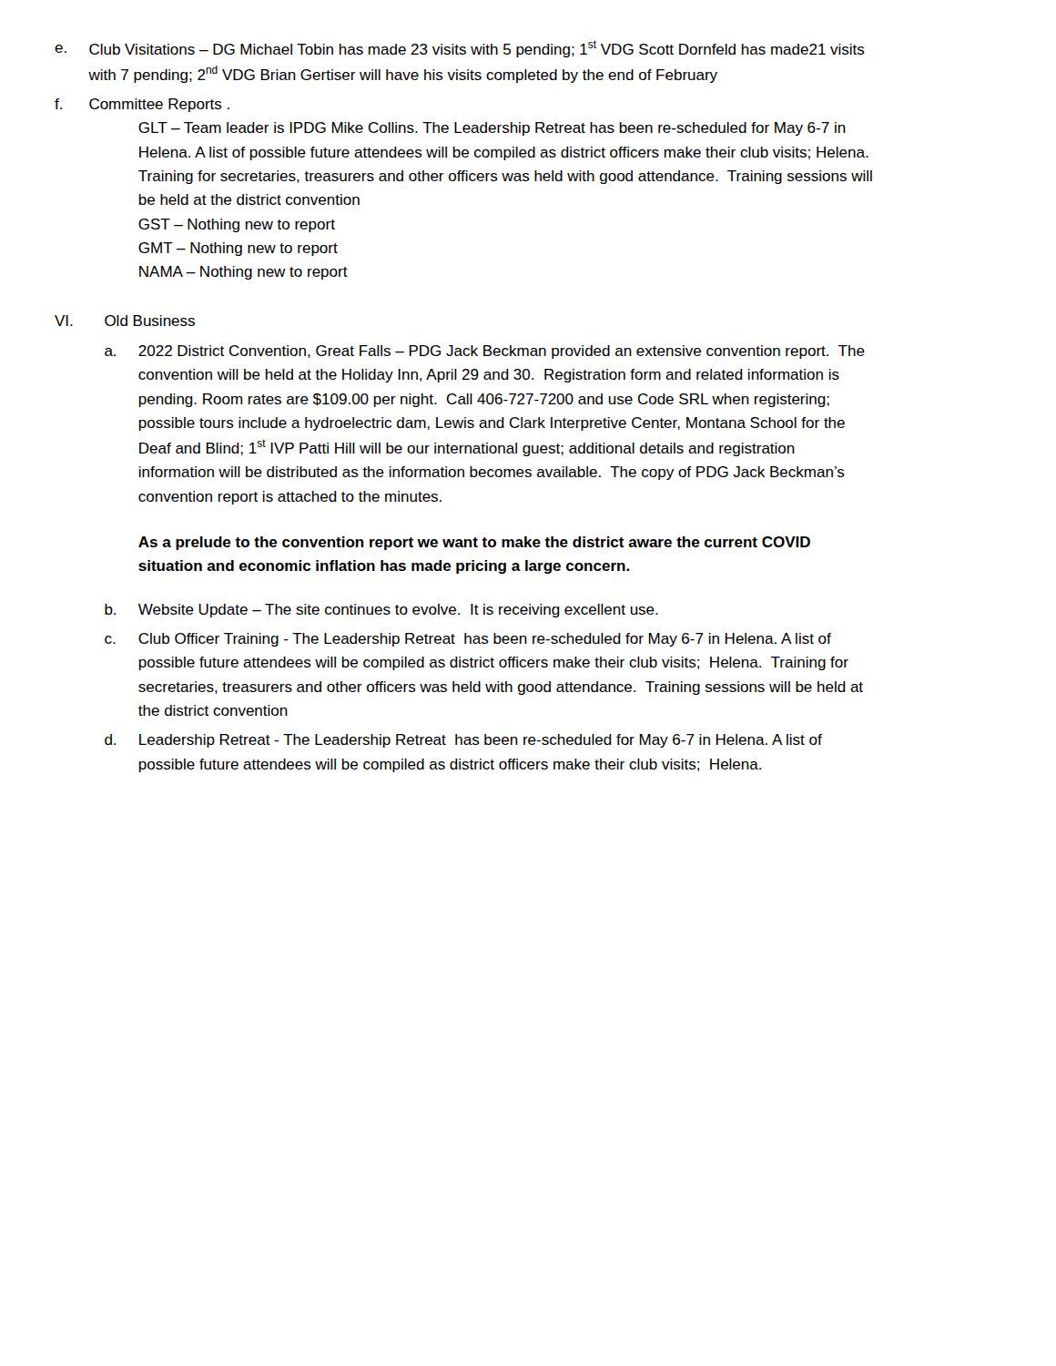e. Club Visitations – DG Michael Tobin has made 23 visits with 5 pending; 1st VDG Scott Dornfeld has made21 visits with 7 pending; 2nd VDG Brian Gertiser will have his visits completed by the end of February
f. Committee Reports .
GLT – Team leader is IPDG Mike Collins. The Leadership Retreat has been re-scheduled for May 6-7 in Helena. A list of possible future attendees will be compiled as district officers make their club visits; Helena. Training for secretaries, treasurers and other officers was held with good attendance. Training sessions will be held at the district convention
GST – Nothing new to report
GMT – Nothing new to report
NAMA – Nothing new to report
VI. Old Business
a. 2022 District Convention, Great Falls – PDG Jack Beckman provided an extensive convention report. The convention will be held at the Holiday Inn, April 29 and 30. Registration form and related information is pending. Room rates are $109.00 per night. Call 406-727-7200 and use Code SRL when registering; possible tours include a hydroelectric dam, Lewis and Clark Interpretive Center, Montana School for the Deaf and Blind; 1st IVP Patti Hill will be our international guest; additional details and registration information will be distributed as the information becomes available. The copy of PDG Jack Beckman’s convention report is attached to the minutes.
As a prelude to the convention report we want to make the district aware the current COVID situation and economic inflation has made pricing a large concern.
b. Website Update – The site continues to evolve. It is receiving excellent use.
c. Club Officer Training - The Leadership Retreat has been re-scheduled for May 6-7 in Helena. A list of possible future attendees will be compiled as district officers make their club visits; Helena. Training for secretaries, treasurers and other officers was held with good attendance. Training sessions will be held at the district convention
d. Leadership Retreat - The Leadership Retreat has been re-scheduled for May 6-7 in Helena. A list of possible future attendees will be compiled as district officers make their club visits; Helena.